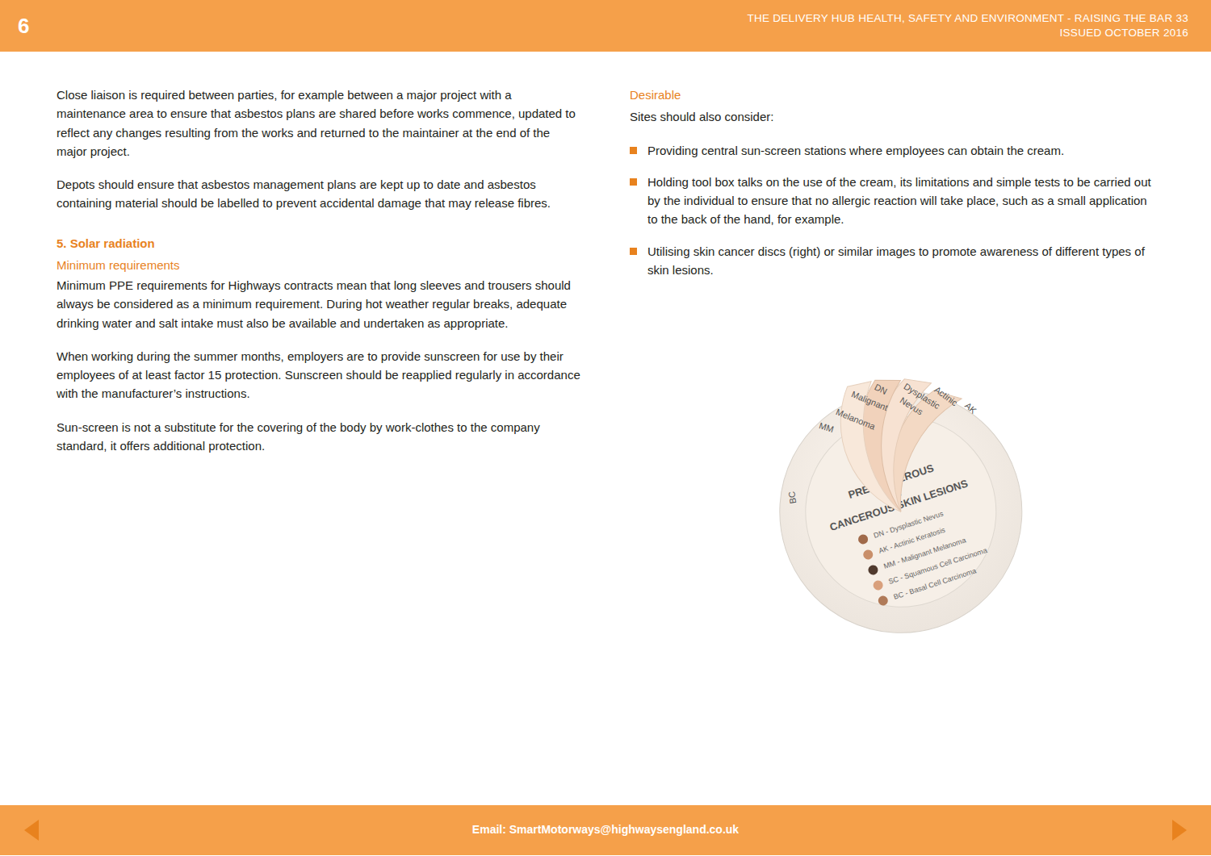6
The Delivery Hub health, safety and environment - raising the bar 33
Issued October 2016
Close liaison is required between parties, for example between a major project with a maintenance area to ensure that asbestos plans are shared before works commence, updated to reflect any changes resulting from the works and returned to the maintainer at the end of the major project.
Depots should ensure that asbestos management plans are kept up to date and asbestos containing material should be labelled to prevent accidental damage that may release fibres.
5. Solar radiation
Minimum requirements
Minimum PPE requirements for Highways contracts mean that long sleeves and trousers should always be considered as a minimum requirement. During hot weather regular breaks, adequate drinking water and salt intake must also be available and undertaken as appropriate.
When working during the summer months, employers are to provide sunscreen for use by their employees of at least factor 15 protection. Sunscreen should be reapplied regularly in accordance with the manufacturer’s instructions.
Sun-screen is not a substitute for the covering of the body by work-clothes to the company standard, it offers additional protection.
Desirable
Sites should also consider:
Providing central sun-screen stations where employees can obtain the cream.
Holding tool box talks on the use of the cream, its limitations and simple tests to be carried out by the individual to ensure that no allergic reaction will take place, such as a small application to the back of the hand, for example.
Utilising skin cancer discs (right) or similar images to promote awareness of different types of skin lesions.
Email: SmartMotorways@highwaysengland.co.uk